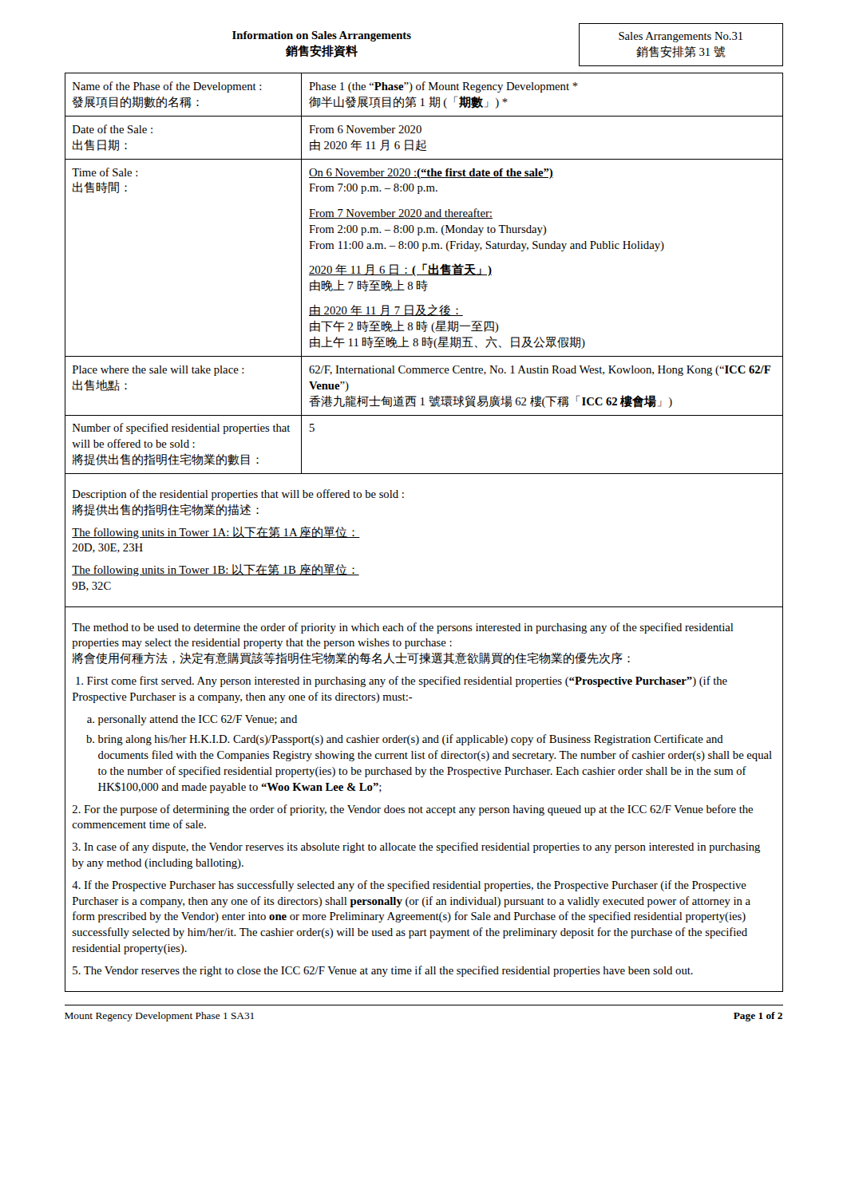Information on Sales Arrangements
銷售安排資料
Sales Arrangements No.31
銷售安排第 31 號
| Name of the Phase of the Development : 發展項目的期數的名稱： | Phase 1 (the “ Phase ”) of Mount Regency Development * 御半山發展項目的第 1 期 (「 期數 」) * |
| Date of the Sale : 出售日期： | From 6 November 2020 由 2020 年 11 月 6 日起 |
| Time of Sale : 出售時間： | On 6 November 2020 : (“the first date of the sale”) From 7:00 p.m. – 8:00 p.m. From 7 November 2020 and thereafter: From 2:00 p.m. – 8:00 p.m. (Monday to Thursday) From 11:00 a.m. – 8:00 p.m. (Friday, Saturday, Sunday and Public Holiday) 2020 年 11 月 6 日： (「出售首天」) 由晚上 7 時至晚上 8 時 由 2020 年 11 月 7 日及之後： 由下午 2 時至晚上 8 時 (星期一至四) 由上午 11 時至晚上 8 時(星期五、六、日及公眾假期) |
| Place where the sale will take place : 出售地點： | 62/F, International Commerce Centre, No. 1 Austin Road West, Kowloon, Hong Kong (“ ICC 62/F Venue ”) 香港九龍柯士甸道西 1 號環球貿易廣場 62 樓(下稱「 ICC 62 樓會場 」) |
| Number of specified residential properties that will be offered to be sold : 將提供出售的指明住宅物業的數目： | 5 |
Description of the residential properties that will be offered to be sold :
將提供出售的指明住宅物業的描述：
The following units in Tower 1A: 以下在第 1A 座的單位：
20D, 30E, 23H
The following units in Tower 1B: 以下在第 1B 座的單位：
9B, 32C
The method to be used to determine the order of priority in which each of the persons interested in purchasing any of the specified residential properties may select the residential property that the person wishes to purchase :
將會使用何種方法，決定有意購買該等指明住宅物業的每名人士可揀選其意欲購買的住宅物業的優先次序：
1. First come first served. Any person interested in purchasing any of the specified residential properties (“Prospective Purchaser”) (if the Prospective Purchaser is a company, then any one of its directors) must:-
personally attend the ICC 62/F Venue; and
bring along his/her H.K.I.D. Card(s)/Passport(s) and cashier order(s) and (if applicable) copy of Business Registration Certificate and documents filed with the Companies Registry showing the current list of director(s) and secretary. The number of cashier order(s) shall be equal to the number of specified residential property(ies) to be purchased by the Prospective Purchaser. Each cashier order shall be in the sum of HK$100,000 and made payable to “Woo Kwan Lee & Lo”;
2. For the purpose of determining the order of priority, the Vendor does not accept any person having queued up at the ICC 62/F Venue before the commencement time of sale.
3. In case of any dispute, the Vendor reserves its absolute right to allocate the specified residential properties to any person interested in purchasing by any method (including balloting).
4. If the Prospective Purchaser has successfully selected any of the specified residential properties, the Prospective Purchaser (if the Prospective Purchaser is a company, then any one of its directors) shall personally (or (if an individual) pursuant to a validly executed power of attorney in a form prescribed by the Vendor) enter into one or more Preliminary Agreement(s) for Sale and Purchase of the specified residential property(ies) successfully selected by him/her/it. The cashier order(s) will be used as part payment of the preliminary deposit for the purchase of the specified residential property(ies).
5. The Vendor reserves the right to close the ICC 62/F Venue at any time if all the specified residential properties have been sold out.
Mount Regency Development Phase 1 SA31
Page 1 of 2